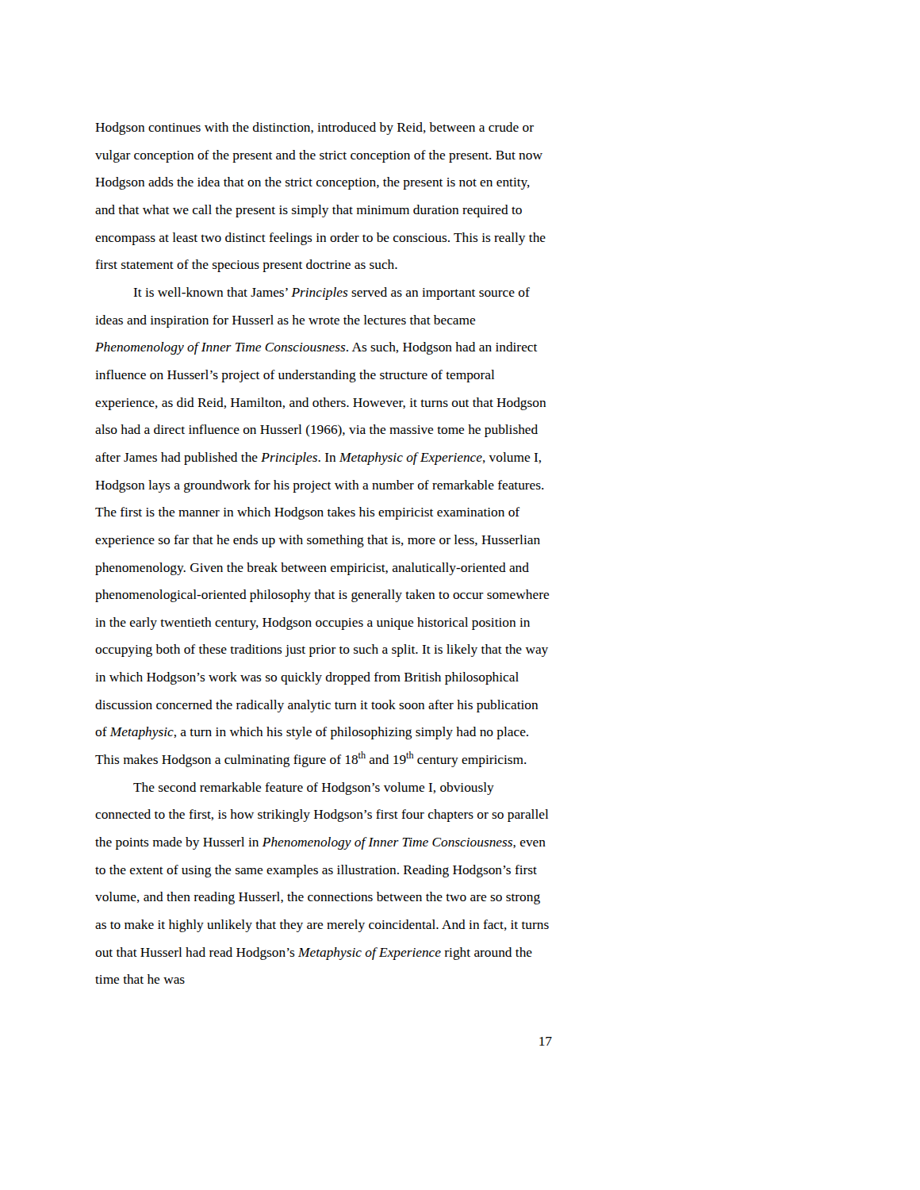Hodgson continues with the distinction, introduced by Reid, between a crude or vulgar conception of the present and the strict conception of the present. But now Hodgson adds the idea that on the strict conception, the present is not en entity, and that what we call the present is simply that minimum duration required to encompass at least two distinct feelings in order to be conscious. This is really the first statement of the specious present doctrine as such.
It is well-known that James’ Principles served as an important source of ideas and inspiration for Husserl as he wrote the lectures that became Phenomenology of Inner Time Consciousness. As such, Hodgson had an indirect influence on Husserl’s project of understanding the structure of temporal experience, as did Reid, Hamilton, and others. However, it turns out that Hodgson also had a direct influence on Husserl (1966), via the massive tome he published after James had published the Principles. In Metaphysic of Experience, volume I, Hodgson lays a groundwork for his project with a number of remarkable features. The first is the manner in which Hodgson takes his empiricist examination of experience so far that he ends up with something that is, more or less, Husserlian phenomenology. Given the break between empiricist, analutically-oriented and phenomenological-oriented philosophy that is generally taken to occur somewhere in the early twentieth century, Hodgson occupies a unique historical position in occupying both of these traditions just prior to such a split. It is likely that the way in which Hodgson’s work was so quickly dropped from British philosophical discussion concerned the radically analytic turn it took soon after his publication of Metaphysic, a turn in which his style of philosophizing simply had no place. This makes Hodgson a culminating figure of 18th and 19th century empiricism.
The second remarkable feature of Hodgson’s volume I, obviously connected to the first, is how strikingly Hodgson’s first four chapters or so parallel the points made by Husserl in Phenomenology of Inner Time Consciousness, even to the extent of using the same examples as illustration. Reading Hodgson’s first volume, and then reading Husserl, the connections between the two are so strong as to make it highly unlikely that they are merely coincidental. And in fact, it turns out that Husserl had read Hodgson’s Metaphysic of Experience right around the time that he was
17